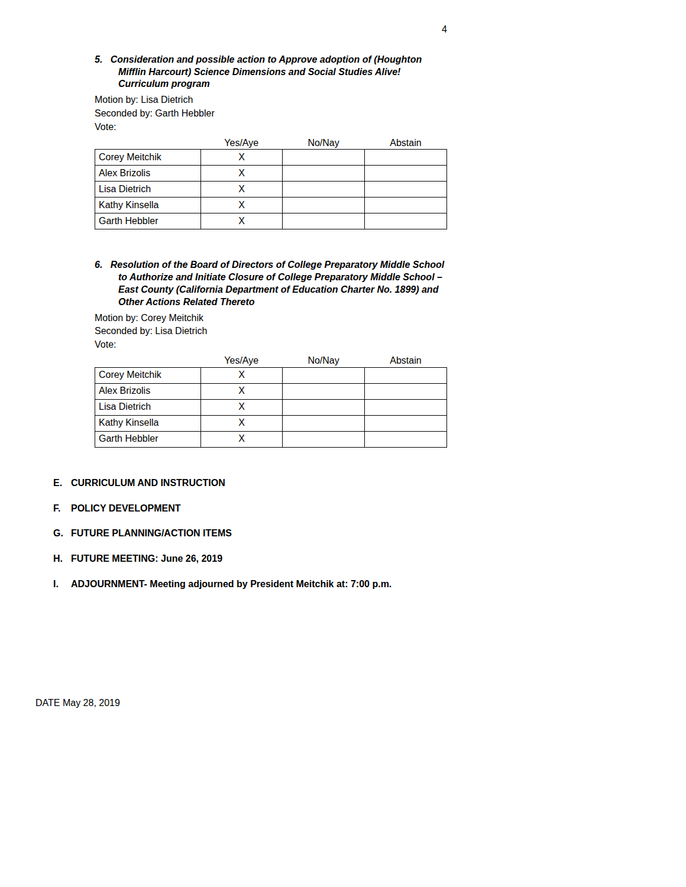4
5. Consideration and possible action to Approve adoption of (Houghton Mifflin Harcourt) Science Dimensions and Social Studies Alive! Curriculum program
Motion by: Lisa Dietrich
Seconded by: Garth Hebbler
Vote:
Yes/Aye
No/Nay
Abstain
| Corey Meitchik | X | | |
| Alex Brizolis | X | | |
| Lisa Dietrich | X | | |
| Kathy Kinsella | X | | |
| Garth Hebbler | X | | |
6. Resolution of the Board of Directors of College Preparatory Middle School to Authorize and Initiate Closure of College Preparatory Middle School – East County (California Department of Education Charter No. 1899) and Other Actions Related Thereto
Motion by: Corey Meitchik
Seconded by: Lisa Dietrich
Vote:
Yes/Aye
No/Nay
Abstain
| Corey Meitchik | X | | |
| Alex Brizolis | X | | |
| Lisa Dietrich | X | | |
| Kathy Kinsella | X | | |
| Garth Hebbler | X | | |
E. CURRICULUM AND INSTRUCTION
F. POLICY DEVELOPMENT
G. FUTURE PLANNING/ACTION ITEMS
H. FUTURE MEETING: June 26, 2019
I. ADJOURNMENT- Meeting adjourned by President Meitchik at: 7:00 p.m.
DATE May 28, 2019